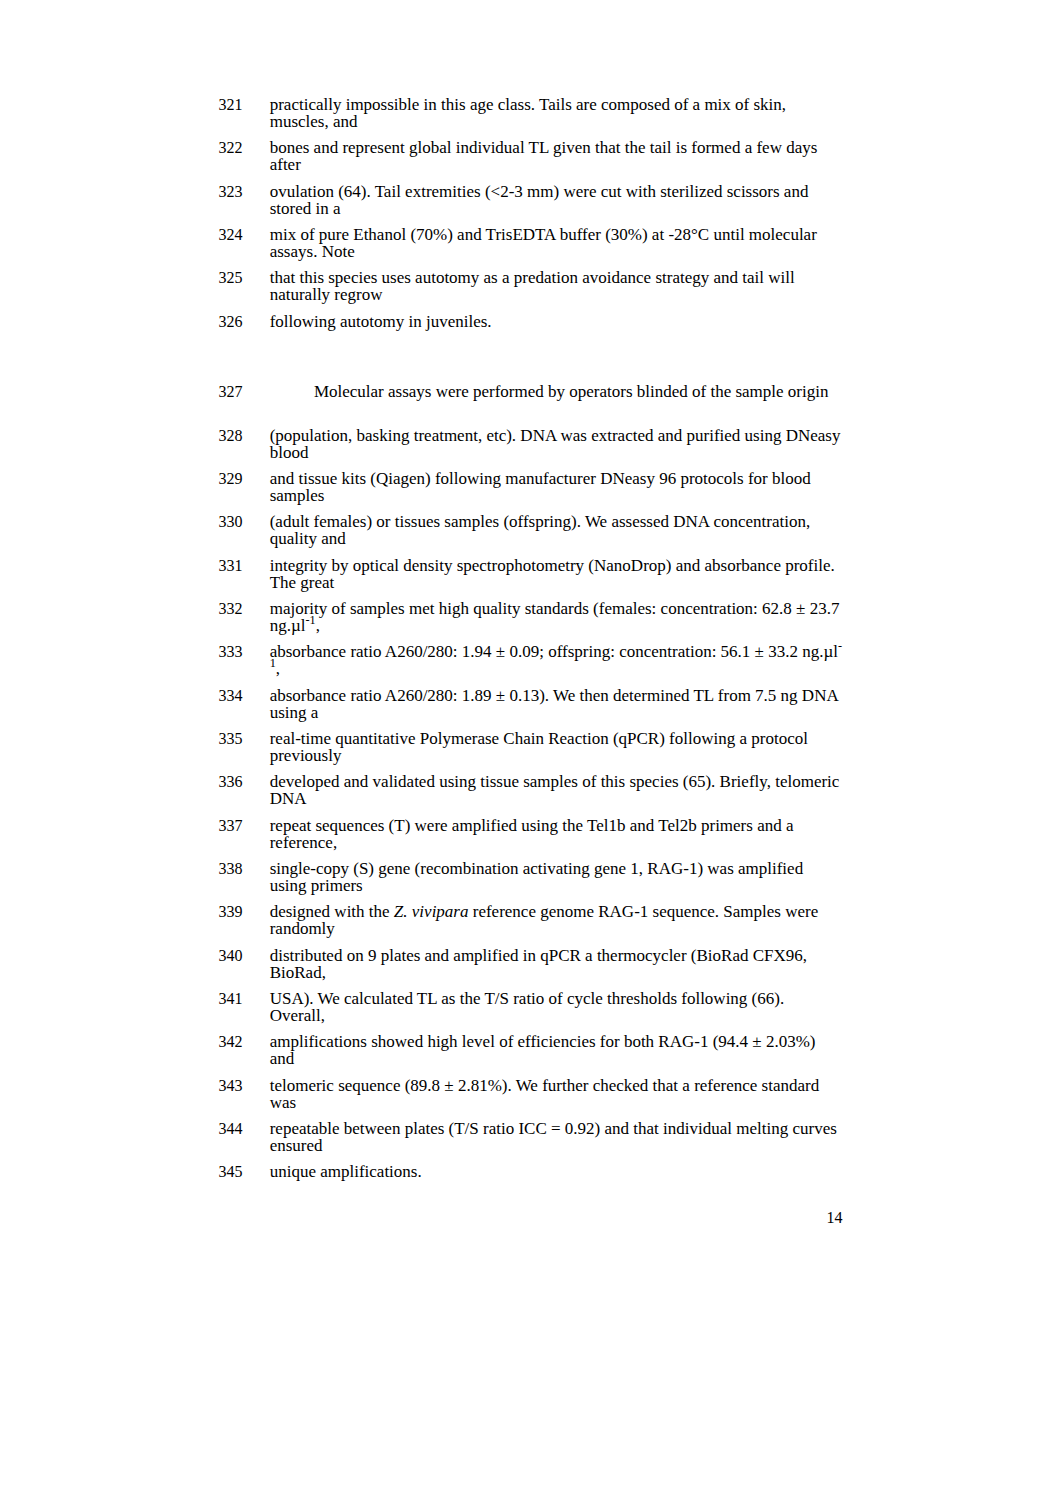321 practically impossible in this age class. Tails are composed of a mix of skin, muscles, and
322 bones and represent global individual TL given that the tail is formed a few days after
323 ovulation (64). Tail extremities (<2-3 mm) were cut with sterilized scissors and stored in a
324 mix of pure Ethanol (70%) and TrisEDTA buffer (30%) at -28°C until molecular assays. Note
325 that this species uses autotomy as a predation avoidance strategy and tail will naturally regrow
326 following autotomy in juveniles.
327 Molecular assays were performed by operators blinded of the sample origin
328(population, basking treatment, etc). DNA was extracted and purified using DNeasy blood
329 and tissue kits (Qiagen) following manufacturer DNeasy 96 protocols for blood samples
330(adult females) or tissues samples (offspring). We assessed DNA concentration, quality and
331 integrity by optical density spectrophotometry (NanoDrop) and absorbance profile. The great
332 majority of samples met high quality standards (females: concentration: 62.8 ± 23.7 ng.µl-1,
333 absorbance ratio A260/280: 1.94 ± 0.09; offspring: concentration: 56.1 ± 33.2 ng.µl-1,
334 absorbance ratio A260/280: 1.89 ± 0.13). We then determined TL from 7.5 ng DNA using a
335 real-time quantitative Polymerase Chain Reaction (qPCR) following a protocol previously
336 developed and validated using tissue samples of this species (65). Briefly, telomeric DNA
337 repeat sequences (T) were amplified using the Tel1b and Tel2b primers and a reference,
338 single-copy (S) gene (recombination activating gene 1, RAG-1) was amplified using primers
339 designed with the Z. vivipara reference genome RAG-1 sequence. Samples were randomly
340 distributed on 9 plates and amplified in qPCR a thermocycler (BioRad CFX96, BioRad,
341 USA). We calculated TL as the T/S ratio of cycle thresholds following (66). Overall,
342 amplifications showed high level of efficiencies for both RAG-1 (94.4 ± 2.03%) and
343 telomeric sequence (89.8 ± 2.81%). We further checked that a reference standard was
344 repeatable between plates (T/S ratio ICC = 0.92) and that individual melting curves ensured
345 unique amplifications.
14